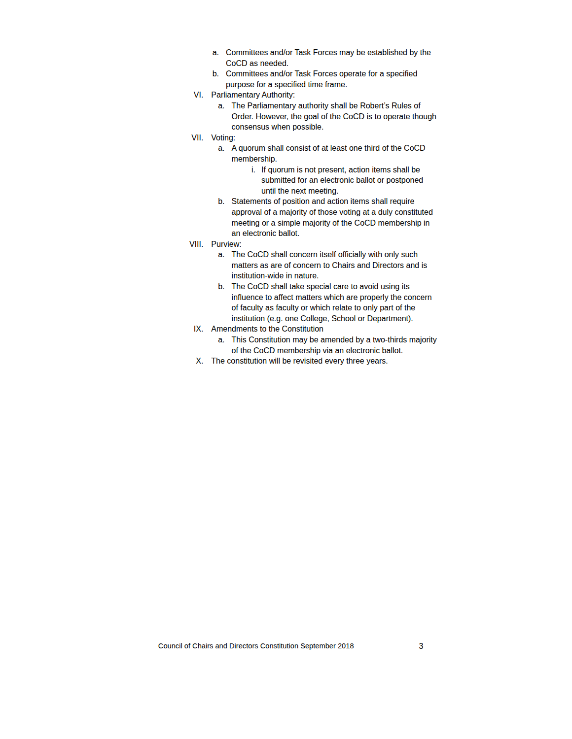Committees and/or Task Forces may be established by the CoCD as needed.
Committees and/or Task Forces operate for a specified purpose for a specified time frame.
Parliamentary Authority:
The Parliamentary authority shall be Robert’s Rules of Order. However, the goal of the CoCD is to operate though consensus when possible.
Voting:
A quorum shall consist of at least one third of the CoCD membership.
If quorum is not present, action items shall be submitted for an electronic ballot or postponed until the next meeting.
Statements of position and action items shall require approval of a majority of those voting at a duly constituted meeting or a simple majority of the CoCD membership in an electronic ballot.
Purview:
The CoCD shall concern itself officially with only such matters as are of concern to Chairs and Directors and is institution-wide in nature.
The CoCD shall take special care to avoid using its influence to affect matters which are properly the concern of faculty as faculty or which relate to only part of the institution (e.g. one College, School or Department).
Amendments to the Constitution
This Constitution may be amended by a two-thirds majority of the CoCD membership via an electronic ballot.
The constitution will be revisited every three years.
Council of Chairs and Directors Constitution September 2018
3